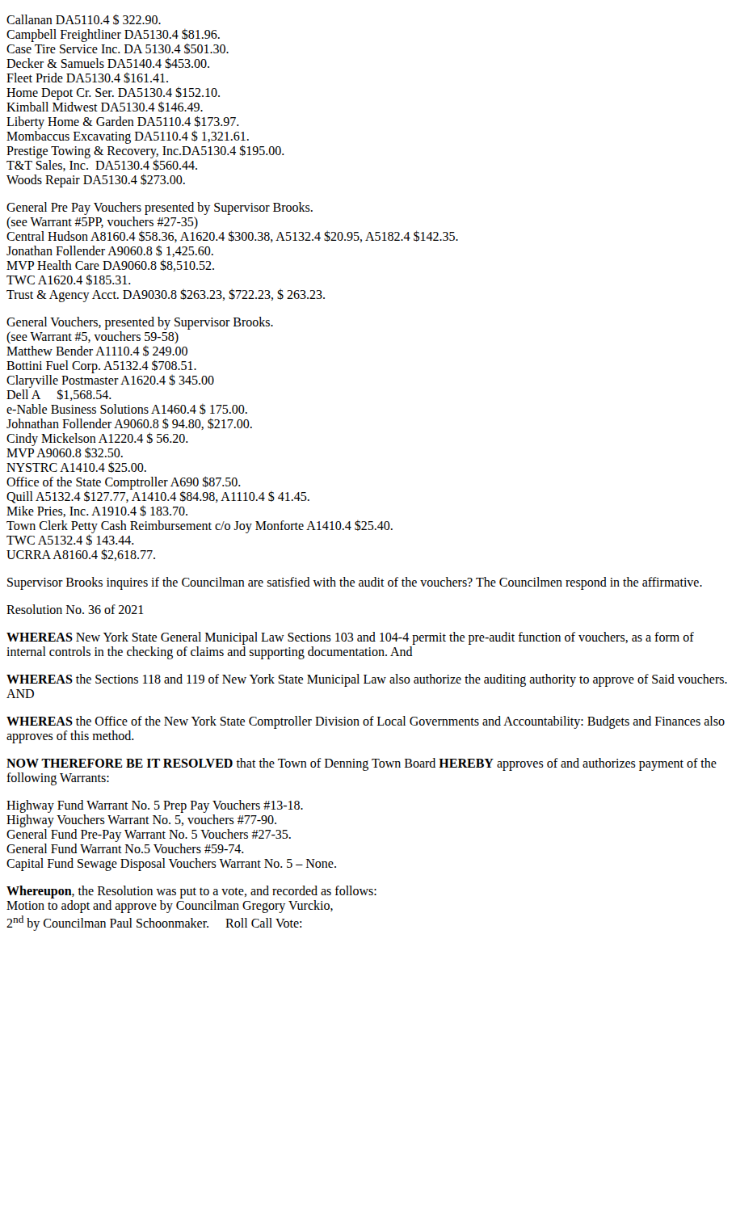Callanan DA5110.4 $ 322.90.
Campbell Freightliner DA5130.4 $81.96.
Case Tire Service Inc. DA 5130.4 $501.30.
Decker & Samuels DA5140.4 $453.00.
Fleet Pride DA5130.4 $161.41.
Home Depot Cr. Ser. DA5130.4 $152.10.
Kimball Midwest DA5130.4 $146.49.
Liberty Home & Garden DA5110.4 $173.97.
Mombaccus Excavating DA5110.4 $ 1,321.61.
Prestige Towing & Recovery, Inc.DA5130.4 $195.00.
T&T Sales, Inc. DA5130.4 $560.44.
Woods Repair DA5130.4 $273.00.
General Pre Pay Vouchers presented by Supervisor Brooks.
(see Warrant #5PP, vouchers #27-35)
Central Hudson A8160.4 $58.36, A1620.4 $300.38, A5132.4 $20.95, A5182.4 $142.35.
Jonathan Follender A9060.8 $ 1,425.60.
MVP Health Care DA9060.8 $8,510.52.
TWC A1620.4 $185.31.
Trust & Agency Acct. DA9030.8 $263.23, $722.23, $ 263.23.
General Vouchers, presented by Supervisor Brooks.
(see Warrant #5, vouchers 59-58)
Matthew Bender A1110.4 $ 249.00
Bottini Fuel Corp. A5132.4 $708.51.
Claryville Postmaster A1620.4 $ 345.00
Dell A $1,568.54.
e-Nable Business Solutions A1460.4 $ 175.00.
Johnathan Follender A9060.8 $ 94.80, $217.00.
Cindy Mickelson A1220.4 $ 56.20.
MVP A9060.8 $32.50.
NYSTRC A1410.4 $25.00.
Office of the State Comptroller A690 $87.50.
Quill A5132.4 $127.77, A1410.4 $84.98, A1110.4 $ 41.45.
Mike Pries, Inc. A1910.4 $ 183.70.
Town Clerk Petty Cash Reimbursement c/o Joy Monforte A1410.4 $25.40.
TWC A5132.4 $ 143.44.
UCRRA A8160.4 $2,618.77.
Supervisor Brooks inquires if the Councilman are satisfied with the audit of the vouchers? The Councilmen respond in the affirmative.
Resolution No. 36 of 2021
WHEREAS New York State General Municipal Law Sections 103 and 104-4 permit the pre-audit function of vouchers, as a form of internal controls in the checking of claims and supporting documentation. And
WHEREAS the Sections 118 and 119 of New York State Municipal Law also authorize the auditing authority to approve of Said vouchers. AND
WHEREAS the Office of the New York State Comptroller Division of Local Governments and Accountability: Budgets and Finances also approves of this method.
NOW THEREFORE BE IT RESOLVED that the Town of Denning Town Board HEREBY approves of and authorizes payment of the following Warrants:
Highway Fund Warrant No. 5 Prep Pay Vouchers #13-18.
Highway Vouchers Warrant No. 5, vouchers #77-90.
General Fund Pre-Pay Warrant No. 5 Vouchers #27-35.
General Fund Warrant No.5 Vouchers #59-74.
Capital Fund Sewage Disposal Vouchers Warrant No. 5 – None.
Whereupon, the Resolution was put to a vote, and recorded as follows:
Motion to adopt and approve by Councilman Gregory Vurckio,
2nd by Councilman Paul Schoonmaker. Roll Call Vote: